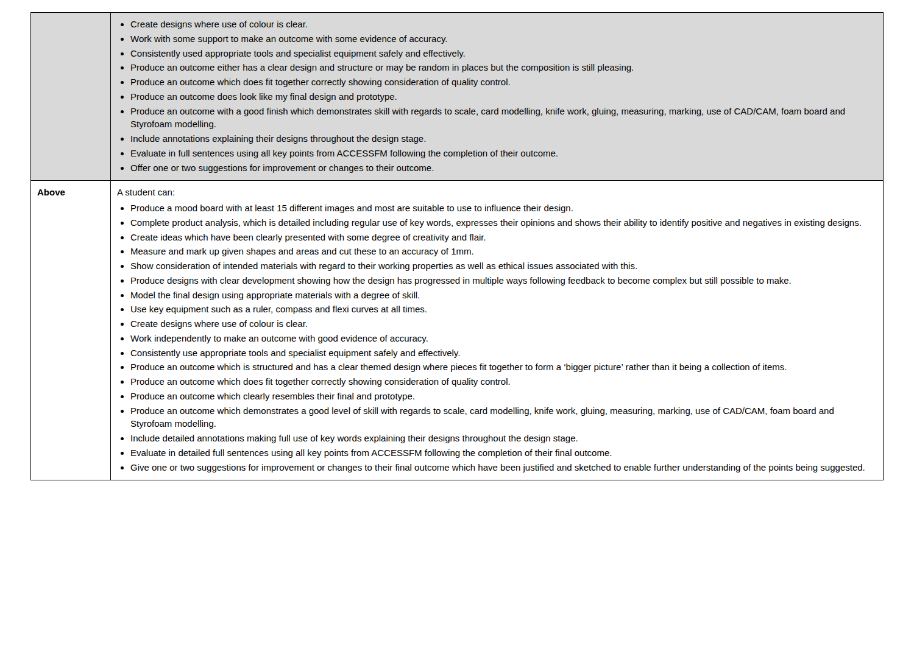| | Create designs where use of colour is clear. Work with some support to make an outcome with some evidence of accuracy. Consistently used appropriate tools and specialist equipment safely and effectively. Produce an outcome either has a clear design and structure or may be random in places but the composition is still pleasing. Produce an outcome which does fit together correctly showing consideration of quality control. Produce an outcome does look like my final design and prototype. Produce an outcome with a good finish which demonstrates skill with regards to scale, card modelling, knife work, gluing, measuring, marking, use of CAD/CAM, foam board and Styrofoam modelling. Include annotations explaining their designs throughout the design stage. Evaluate in full sentences using all key points from ACCESSFM following the completion of their outcome. Offer one or two suggestions for improvement or changes to their outcome. |
| Above | A student can: Produce a mood board with at least 15 different images and most are suitable to use to influence their design. Complete product analysis, which is detailed including regular use of key words, expresses their opinions and shows their ability to identify positive and negatives in existing designs. Create ideas which have been clearly presented with some degree of creativity and flair. Measure and mark up given shapes and areas and cut these to an accuracy of 1mm. Show consideration of intended materials with regard to their working properties as well as ethical issues associated with this. Produce designs with clear development showing how the design has progressed in multiple ways following feedback to become complex but still possible to make. Model the final design using appropriate materials with a degree of skill. Use key equipment such as a ruler, compass and flexi curves at all times. Create designs where use of colour is clear. Work independently to make an outcome with good evidence of accuracy. Consistently use appropriate tools and specialist equipment safely and effectively. Produce an outcome which is structured and has a clear themed design where pieces fit together to form a ‘bigger picture’ rather than it being a collection of items. Produce an outcome which does fit together correctly showing consideration of quality control. Produce an outcome which clearly resembles their final and prototype. Produce an outcome which demonstrates a good level of skill with regards to scale, card modelling, knife work, gluing, measuring, marking, use of CAD/CAM, foam board and Styrofoam modelling. Include detailed annotations making full use of key words explaining their designs throughout the design stage. Evaluate in detailed full sentences using all key points from ACCESSFM following the completion of their final outcome. Give one or two suggestions for improvement or changes to their final outcome which have been justified and sketched to enable further understanding of the points being suggested. |